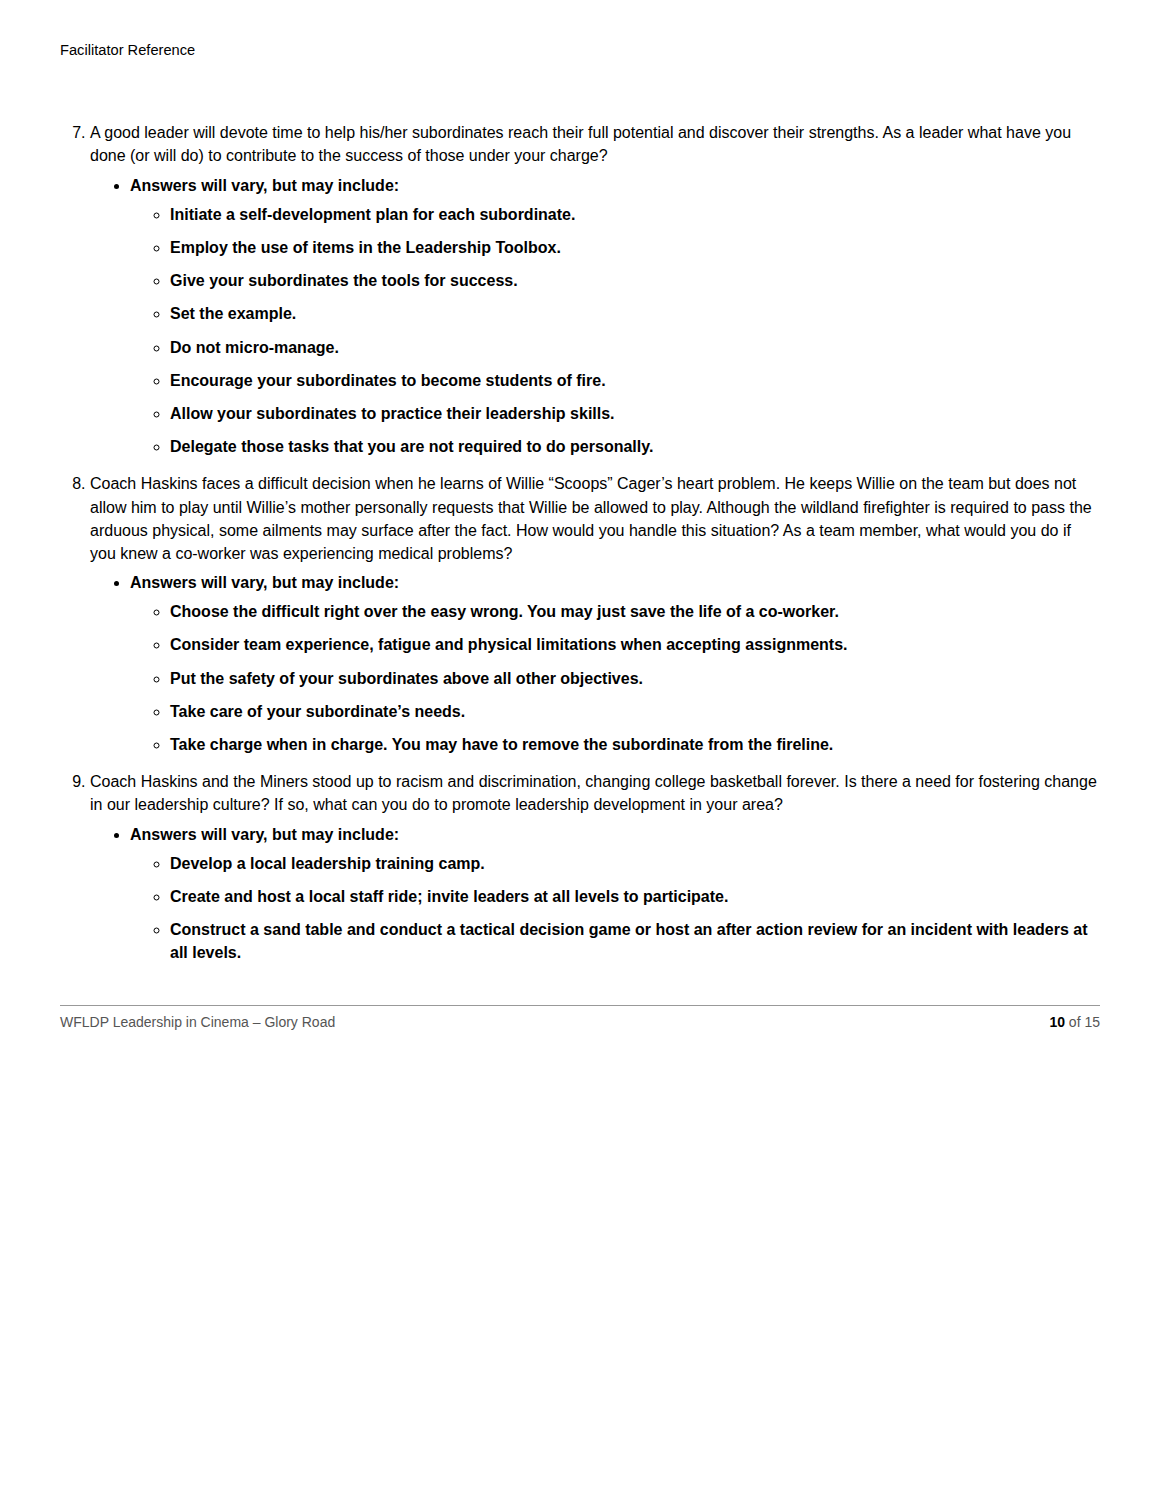Facilitator Reference
A good leader will devote time to help his/her subordinates reach their full potential and discover their strengths. As a leader what have you done (or will do) to contribute to the success of those under your charge?
Answers will vary, but may include:
Initiate a self-development plan for each subordinate.
Employ the use of items in the Leadership Toolbox.
Give your subordinates the tools for success.
Set the example.
Do not micro-manage.
Encourage your subordinates to become students of fire.
Allow your subordinates to practice their leadership skills.
Delegate those tasks that you are not required to do personally.
Coach Haskins faces a difficult decision when he learns of Willie “Scoops” Cager’s heart problem. He keeps Willie on the team but does not allow him to play until Willie’s mother personally requests that Willie be allowed to play. Although the wildland firefighter is required to pass the arduous physical, some ailments may surface after the fact. How would you handle this situation? As a team member, what would you do if you knew a co-worker was experiencing medical problems?
Answers will vary, but may include:
Choose the difficult right over the easy wrong. You may just save the life of a co-worker.
Consider team experience, fatigue and physical limitations when accepting assignments.
Put the safety of your subordinates above all other objectives.
Take care of your subordinate’s needs.
Take charge when in charge. You may have to remove the subordinate from the fireline.
Coach Haskins and the Miners stood up to racism and discrimination, changing college basketball forever. Is there a need for fostering change in our leadership culture? If so, what can you do to promote leadership development in your area?
Answers will vary, but may include:
Develop a local leadership training camp.
Create and host a local staff ride; invite leaders at all levels to participate.
Construct a sand table and conduct a tactical decision game or host an after action review for an incident with leaders at all levels.
WFLDP Leadership in Cinema – Glory Road 10 of 15